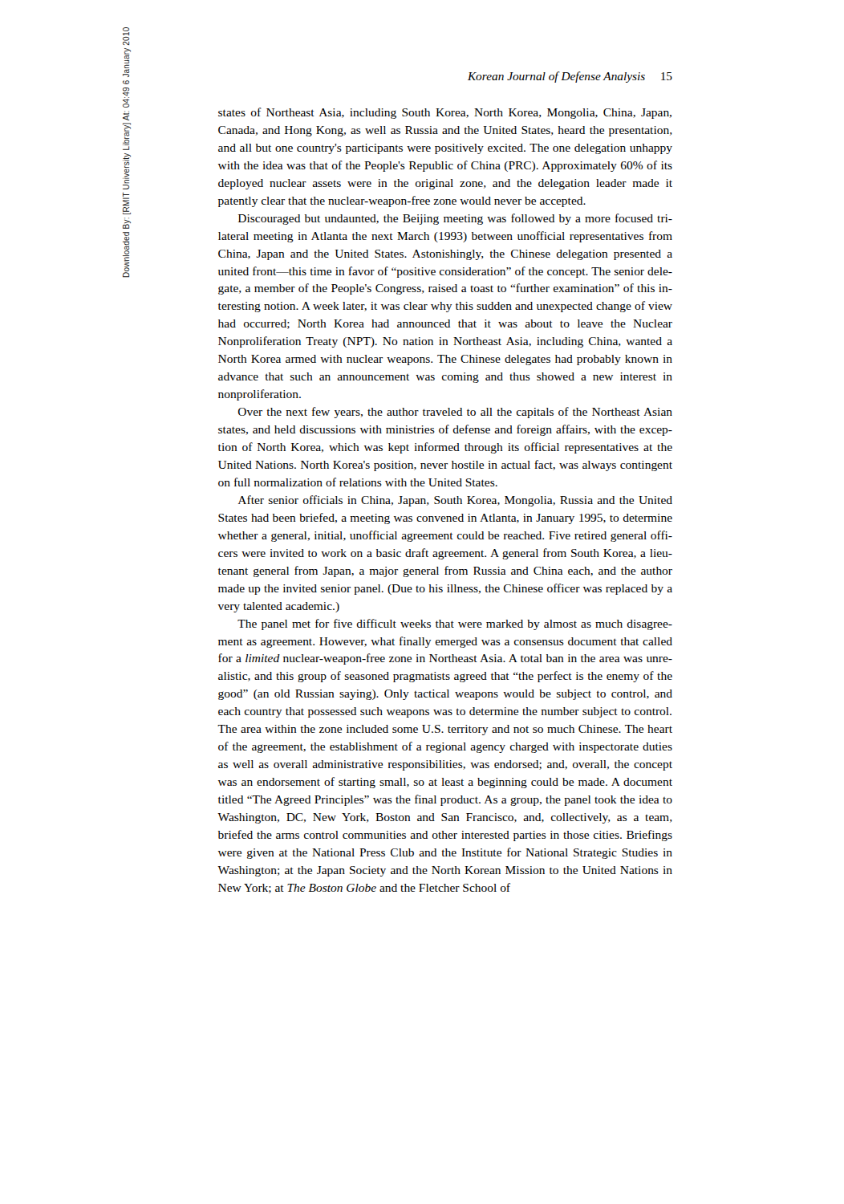Downloaded By: [RMIT University Library] At: 04:49 6 January 2010
Korean Journal of Defense Analysis 15
states of Northeast Asia, including South Korea, North Korea, Mongolia, China, Japan, Canada, and Hong Kong, as well as Russia and the United States, heard the presentation, and all but one country's participants were positively excited. The one delegation unhappy with the idea was that of the People's Republic of China (PRC). Approximately 60% of its deployed nuclear assets were in the original zone, and the delegation leader made it patently clear that the nuclear-weapon-free zone would never be accepted.
Discouraged but undaunted, the Beijing meeting was followed by a more focused trilateral meeting in Atlanta the next March (1993) between unofficial representatives from China, Japan and the United States. Astonishingly, the Chinese delegation presented a united front—this time in favor of “positive consideration” of the concept. The senior delegate, a member of the People's Congress, raised a toast to “further examination” of this interesting notion. A week later, it was clear why this sudden and unexpected change of view had occurred; North Korea had announced that it was about to leave the Nuclear Nonproliferation Treaty (NPT). No nation in Northeast Asia, including China, wanted a North Korea armed with nuclear weapons. The Chinese delegates had probably known in advance that such an announcement was coming and thus showed a new interest in nonproliferation.
Over the next few years, the author traveled to all the capitals of the Northeast Asian states, and held discussions with ministries of defense and foreign affairs, with the exception of North Korea, which was kept informed through its official representatives at the United Nations. North Korea's position, never hostile in actual fact, was always contingent on full normalization of relations with the United States.
After senior officials in China, Japan, South Korea, Mongolia, Russia and the United States had been briefed, a meeting was convened in Atlanta, in January 1995, to determine whether a general, initial, unofficial agreement could be reached. Five retired general officers were invited to work on a basic draft agreement. A general from South Korea, a lieutenant general from Japan, a major general from Russia and China each, and the author made up the invited senior panel. (Due to his illness, the Chinese officer was replaced by a very talented academic.)
The panel met for five difficult weeks that were marked by almost as much disagreement as agreement. However, what finally emerged was a consensus document that called for a limited nuclear-weapon-free zone in Northeast Asia. A total ban in the area was unrealistic, and this group of seasoned pragmatists agreed that “the perfect is the enemy of the good” (an old Russian saying). Only tactical weapons would be subject to control, and each country that possessed such weapons was to determine the number subject to control. The area within the zone included some U.S. territory and not so much Chinese. The heart of the agreement, the establishment of a regional agency charged with inspectorate duties as well as overall administrative responsibilities, was endorsed; and, overall, the concept was an endorsement of starting small, so at least a beginning could be made. A document titled “The Agreed Principles” was the final product. As a group, the panel took the idea to Washington, DC, New York, Boston and San Francisco, and, collectively, as a team, briefed the arms control communities and other interested parties in those cities. Briefings were given at the National Press Club and the Institute for National Strategic Studies in Washington; at the Japan Society and the North Korean Mission to the United Nations in New York; at The Boston Globe and the Fletcher School of